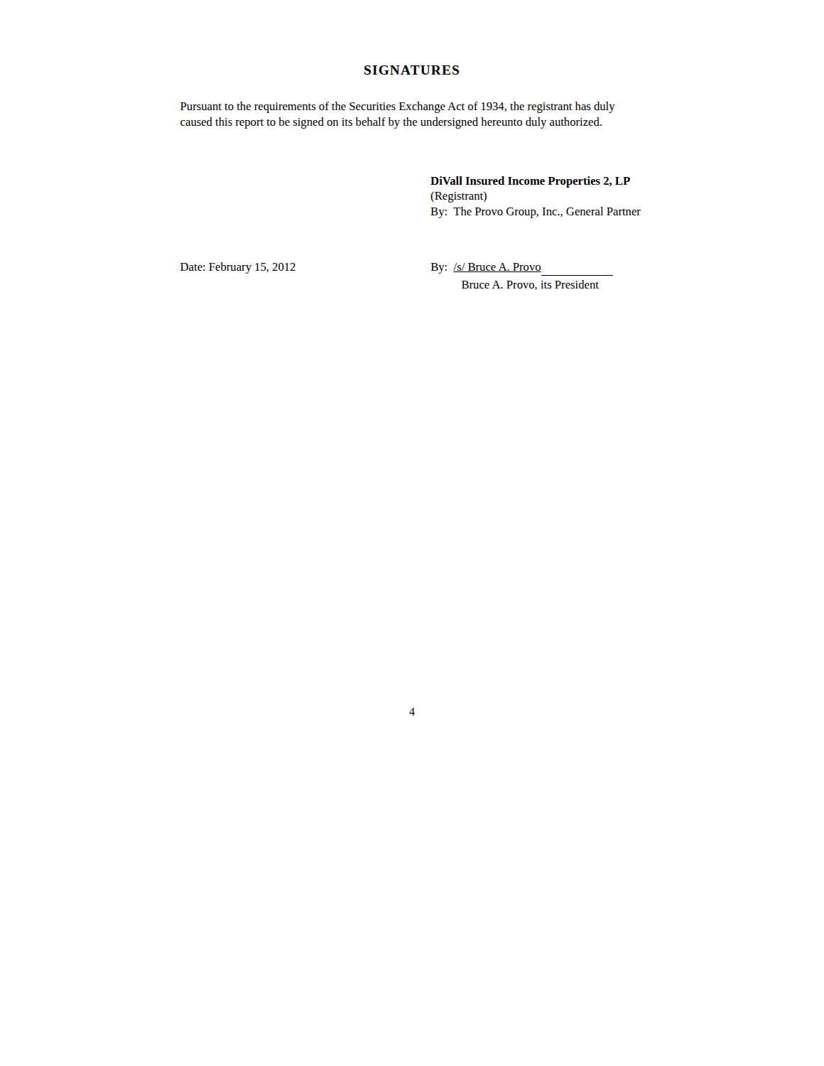SIGNATURES
Pursuant to the requirements of the Securities Exchange Act of 1934, the registrant has duly caused this report to be signed on its behalf by the undersigned hereunto duly authorized.
DiVall Insured Income Properties 2, LP
(Registrant)
By: The Provo Group, Inc., General Partner
Date: February 15, 2012
By: /s/ Bruce A. Provo
Bruce A. Provo, its President
4